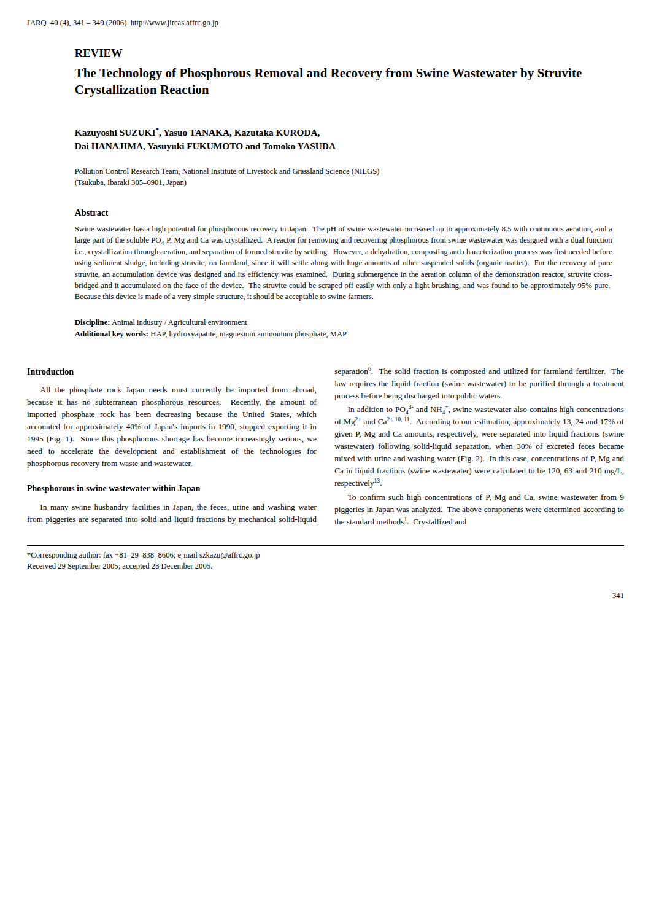JARQ 40 (4), 341 – 349 (2006) http://www.jircas.affrc.go.jp
REVIEW
The Technology of Phosphorous Removal and Recovery from Swine Wastewater by Struvite Crystallization Reaction
Kazuyoshi SUZUKI*, Yasuo TANAKA, Kazutaka KURODA,
Dai HANAJIMA, Yasuyuki FUKUMOTO and Tomoko YASUDA
Pollution Control Research Team, National Institute of Livestock and Grassland Science (NILGS)
(Tsukuba, Ibaraki 305–0901, Japan)
Abstract
Swine wastewater has a high potential for phosphorous recovery in Japan. The pH of swine wastewater increased up to approximately 8.5 with continuous aeration, and a large part of the soluble PO4-P, Mg and Ca was crystallized. A reactor for removing and recovering phosphorous from swine wastewater was designed with a dual function i.e., crystallization through aeration, and separation of formed struvite by settling. However, a dehydration, composting and characterization process was first needed before using sediment sludge, including struvite, on farmland, since it will settle along with huge amounts of other suspended solids (organic matter). For the recovery of pure struvite, an accumulation device was designed and its efficiency was examined. During submergence in the aeration column of the demonstration reactor, struvite cross-bridged and it accumulated on the face of the device. The struvite could be scraped off easily with only a light brushing, and was found to be approximately 95% pure. Because this device is made of a very simple structure, it should be acceptable to swine farmers.
Discipline: Animal industry / Agricultural environment
Additional key words: HAP, hydroxyapatite, magnesium ammonium phosphate, MAP
Introduction
All the phosphate rock Japan needs must currently be imported from abroad, because it has no subterranean phosphorous resources. Recently, the amount of imported phosphate rock has been decreasing because the United States, which accounted for approximately 40% of Japan's imports in 1990, stopped exporting it in 1995 (Fig. 1). Since this phosphorous shortage has become increasingly serious, we need to accelerate the development and establishment of the technologies for phosphorous recovery from waste and wastewater.
Phosphorous in swine wastewater within Japan
In many swine husbandry facilities in Japan, the feces, urine and washing water from piggeries are separated into solid and liquid fractions by mechanical solid-liquid separation6. The solid fraction is composted and utilized for farmland fertilizer. The law requires the liquid fraction (swine wastewater) to be purified through a treatment process before being discharged into public waters.
In addition to PO43- and NH4+, swine wastewater also contains high concentrations of Mg2+ and Ca2+ 10, 11. According to our estimation, approximately 13, 24 and 17% of given P, Mg and Ca amounts, respectively, were separated into liquid fractions (swine wastewater) following solid-liquid separation, when 30% of excreted feces became mixed with urine and washing water (Fig. 2). In this case, concentrations of P, Mg and Ca in liquid fractions (swine wastewater) were calculated to be 120, 63 and 210 mg/L, respectively13.
To confirm such high concentrations of P, Mg and Ca, swine wastewater from 9 piggeries in Japan was analyzed. The above components were determined according to the standard methods1. Crystallized and
*Corresponding author: fax +81–29–838–8606; e-mail szkazu@affrc.go.jp
Received 29 September 2005; accepted 28 December 2005.
341